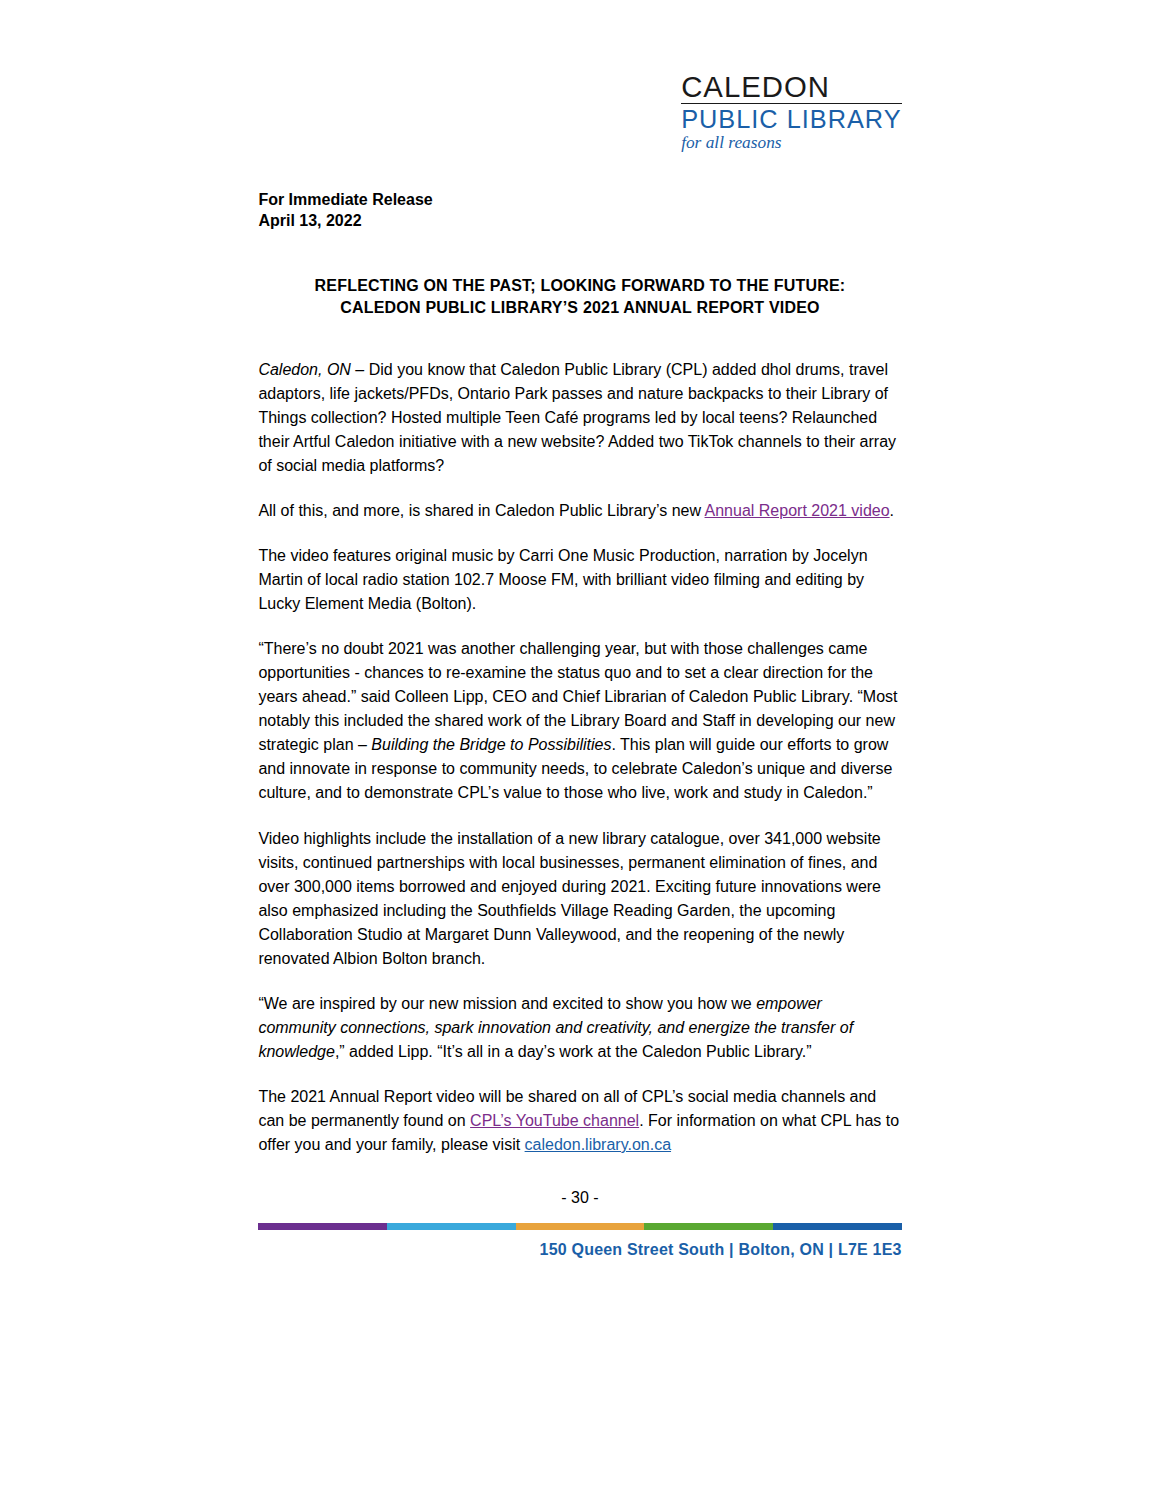CALEDON
PUBLIC LIBRARY
for all reasons
For Immediate Release
April 13, 2022
Reflecting on the Past; Looking Forward to the Future:
Caledon Public Library’s 2021 Annual Report Video
Caledon, ON – Did you know that Caledon Public Library (CPL) added dhol drums, travel adaptors, life jackets/PFDs, Ontario Park passes and nature backpacks to their Library of Things collection? Hosted multiple Teen Café programs led by local teens? Relaunched their Artful Caledon initiative with a new website? Added two TikTok channels to their array of social media platforms?
All of this, and more, is shared in Caledon Public Library’s new Annual Report 2021 video.
The video features original music by Carri One Music Production, narration by Jocelyn Martin of local radio station 102.7 Moose FM, with brilliant video filming and editing by Lucky Element Media (Bolton).
“There’s no doubt 2021 was another challenging year, but with those challenges came opportunities - chances to re-examine the status quo and to set a clear direction for the years ahead.” said Colleen Lipp, CEO and Chief Librarian of Caledon Public Library. “Most notably this included the shared work of the Library Board and Staff in developing our new strategic plan – Building the Bridge to Possibilities. This plan will guide our efforts to grow and innovate in response to community needs, to celebrate Caledon’s unique and diverse culture, and to demonstrate CPL’s value to those who live, work and study in Caledon.”
Video highlights include the installation of a new library catalogue, over 341,000 website visits, continued partnerships with local businesses, permanent elimination of fines, and over 300,000 items borrowed and enjoyed during 2021. Exciting future innovations were also emphasized including the Southfields Village Reading Garden, the upcoming Collaboration Studio at Margaret Dunn Valleywood, and the reopening of the newly renovated Albion Bolton branch.
“We are inspired by our new mission and excited to show you how we empower community connections, spark innovation and creativity, and energize the transfer of knowledge,” added Lipp. “It’s all in a day’s work at the Caledon Public Library.”
The 2021 Annual Report video will be shared on all of CPL’s social media channels and can be permanently found on CPL’s YouTube channel. For information on what CPL has to offer you and your family, please visit caledon.library.on.ca
- 30 -
150 Queen Street South | Bolton, ON | L7E 1E3